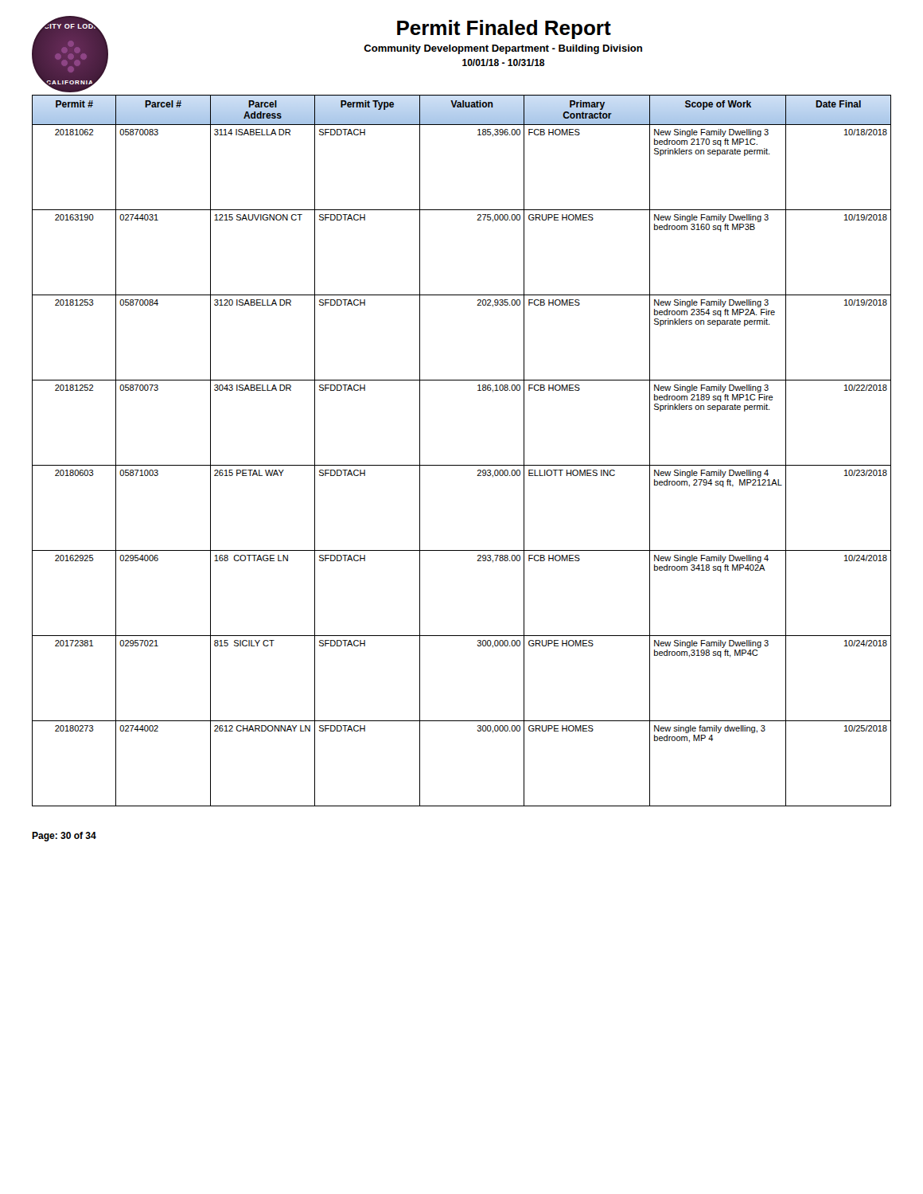CITY OF LODI
CALIFORNIA
Permit Finaled Report
Community Development Department - Building Division
10/01/18 - 10/31/18
| Permit # | Parcel # | Parcel Address | Permit Type | Valuation | Primary Contractor | Scope of Work | Date Final |
| --- | --- | --- | --- | --- | --- | --- | --- |
| 20181062 | 05870083 | 3114 ISABELLA DR | SFDDTACH | 185,396.00 | FCB HOMES | New Single Family Dwelling 3 bedroom 2170 sq ft MP1C. Sprinklers on separate permit. | 10/18/2018 |
| 20163190 | 02744031 | 1215 SAUVIGNON CT | SFDDTACH | 275,000.00 | GRUPE HOMES | New Single Family Dwelling 3 bedroom 3160 sq ft MP3B | 10/19/2018 |
| 20181253 | 05870084 | 3120 ISABELLA DR | SFDDTACH | 202,935.00 | FCB HOMES | New Single Family Dwelling 3 bedroom 2354 sq ft MP2A. Fire Sprinklers on separate permit. | 10/19/2018 |
| 20181252 | 05870073 | 3043 ISABELLA DR | SFDDTACH | 186,108.00 | FCB HOMES | New Single Family Dwelling 3 bedroom 2189 sq ft MP1C Fire Sprinklers on separate permit. | 10/22/2018 |
| 20180603 | 05871003 | 2615 PETAL WAY | SFDDTACH | 293,000.00 | ELLIOTT HOMES INC | New Single Family Dwelling 4 bedroom, 2794 sq ft, MP2121AL | 10/23/2018 |
| 20162925 | 02954006 | 168 COTTAGE LN | SFDDTACH | 293,788.00 | FCB HOMES | New Single Family Dwelling 4 bedroom 3418 sq ft MP402A | 10/24/2018 |
| 20172381 | 02957021 | 815 SICILY CT | SFDDTACH | 300,000.00 | GRUPE HOMES | New Single Family Dwelling 3 bedroom,3198 sq ft, MP4C | 10/24/2018 |
| 20180273 | 02744002 | 2612 CHARDONNAY LN | SFDDTACH | 300,000.00 | GRUPE HOMES | New single family dwelling, 3 bedroom, MP 4 | 10/25/2018 |
Page: 30 of 34